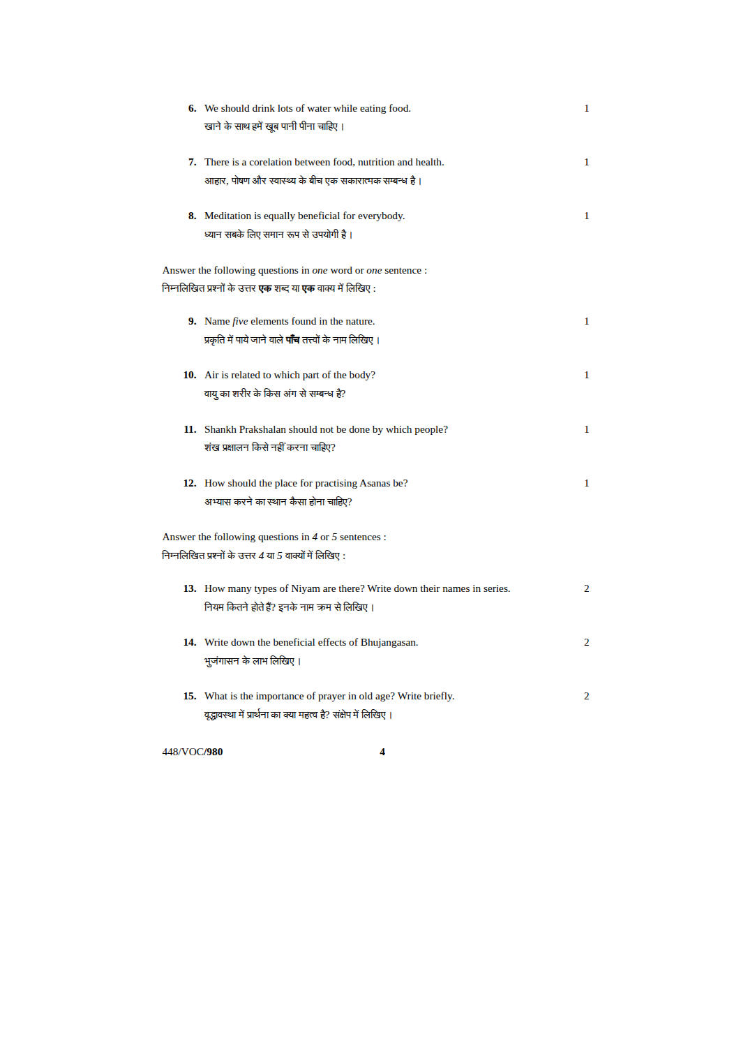6.
We should drink lots of water while eating food. खाने के साथ हमें खूब पानी पीना चाहिए।
1
7.
There is a corelation between food, nutrition and health. आहार, पोषण और स्वास्थ्य के बीच एक सकारात्मक सम्बन्ध है।
1
8.
Meditation is equally beneficial for everybody. ध्यान सबके लिए समान रूप से उपयोगी है।
1
Answer the following questions in one word or one sentence : निम्नलिखित प्रश्नों के उत्तर एक शब्द या एक वाक्य में लिखिए :
9.
Name five elements found in the nature. प्रकृति में पाये जाने वाले पाँच तत्त्वों के नाम लिखिए।
1
10.
Air is related to which part of the body? वायु का शरीर के किस अंग से सम्बन्ध है?
1
11.
Shankh Prakshalan should not be done by which people? शंख प्रक्षालन किसे नहीं करना चाहिए?
1
12.
How should the place for practising Asanas be? अभ्यास करने का स्थान कैसा होना चाहिए?
1
Answer the following questions in 4 or 5 sentences : निम्नलिखित प्रश्नों के उत्तर 4 या 5 वाक्यों में लिखिए :
13.
How many types of Niyam are there? Write down their names in series. नियम कितने होते हैं? इनके नाम क्रम से लिखिए।
2
14.
Write down the beneficial effects of Bhujangasan. भुजंगासन के लाभ लिखिए।
2
15.
What is the importance of prayer in old age? Write briefly. वृद्धावस्था में प्रार्थना का क्या महत्व है? संक्षेप में लिखिए।
2
448/VOC/980
4